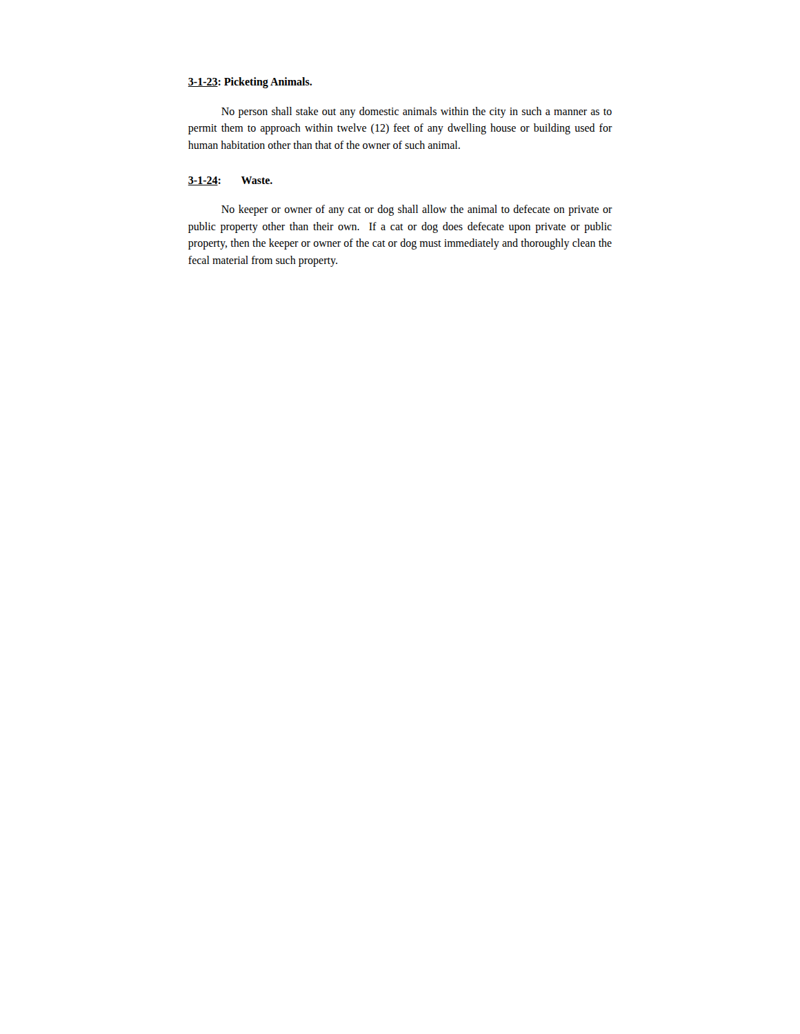3-1-23: Picketing Animals.
No person shall stake out any domestic animals within the city in such a manner as to permit them to approach within twelve (12) feet of any dwelling house or building used for human habitation other than that of the owner of such animal.
3-1-24: Waste.
No keeper or owner of any cat or dog shall allow the animal to defecate on private or public property other than their own. If a cat or dog does defecate upon private or public property, then the keeper or owner of the cat or dog must immediately and thoroughly clean the fecal material from such property.